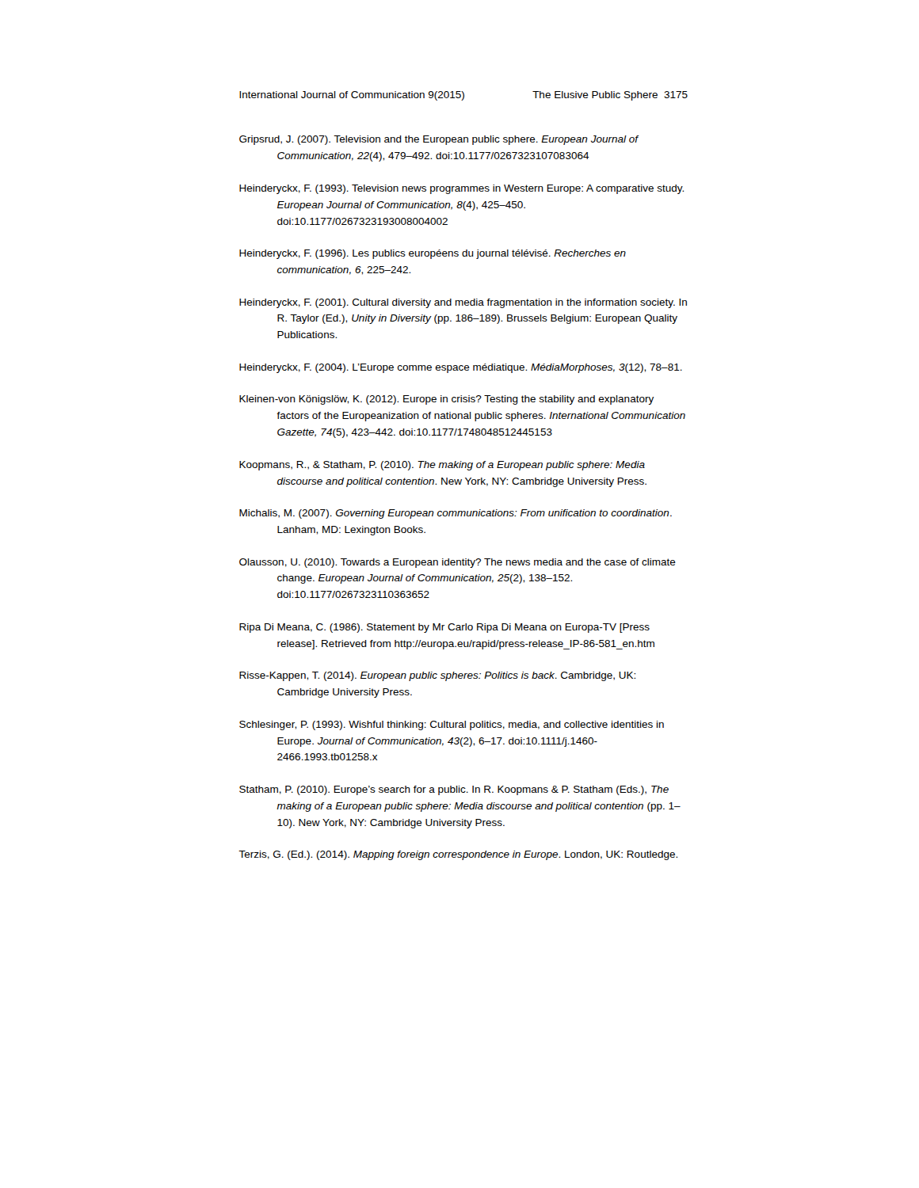International Journal of Communication 9(2015)
The Elusive Public Sphere 3175
Gripsrud, J. (2007). Television and the European public sphere. European Journal of Communication, 22(4), 479–492. doi:10.1177/0267323107083064
Heinderyckx, F. (1993). Television news programmes in Western Europe: A comparative study. European Journal of Communication, 8(4), 425–450. doi:10.1177/0267323193008004002
Heinderyckx, F. (1996). Les publics européens du journal télévisé. Recherches en communication, 6, 225–242.
Heinderyckx, F. (2001). Cultural diversity and media fragmentation in the information society. In R. Taylor (Ed.), Unity in Diversity (pp. 186–189). Brussels Belgium: European Quality Publications.
Heinderyckx, F. (2004). L’Europe comme espace médiatique. MédiaMorphoses, 3(12), 78–81.
Kleinen-von Königslöw, K. (2012). Europe in crisis? Testing the stability and explanatory factors of the Europeanization of national public spheres. International Communication Gazette, 74(5), 423–442. doi:10.1177/1748048512445153
Koopmans, R., & Statham, P. (2010). The making of a European public sphere: Media discourse and political contention. New York, NY: Cambridge University Press.
Michalis, M. (2007). Governing European communications: From unification to coordination. Lanham, MD: Lexington Books.
Olausson, U. (2010). Towards a European identity? The news media and the case of climate change. European Journal of Communication, 25(2), 138–152. doi:10.1177/0267323110363652
Ripa Di Meana, C. (1986). Statement by Mr Carlo Ripa Di Meana on Europa-TV [Press release]. Retrieved from http://europa.eu/rapid/press-release_IP-86-581_en.htm
Risse-Kappen, T. (2014). European public spheres: Politics is back. Cambridge, UK: Cambridge University Press.
Schlesinger, P. (1993). Wishful thinking: Cultural politics, media, and collective identities in Europe. Journal of Communication, 43(2), 6–17. doi:10.1111/j.1460-2466.1993.tb01258.x
Statham, P. (2010). Europe’s search for a public. In R. Koopmans & P. Statham (Eds.), The making of a European public sphere: Media discourse and political contention (pp. 1–10). New York, NY: Cambridge University Press.
Terzis, G. (Ed.). (2014). Mapping foreign correspondence in Europe. London, UK: Routledge.